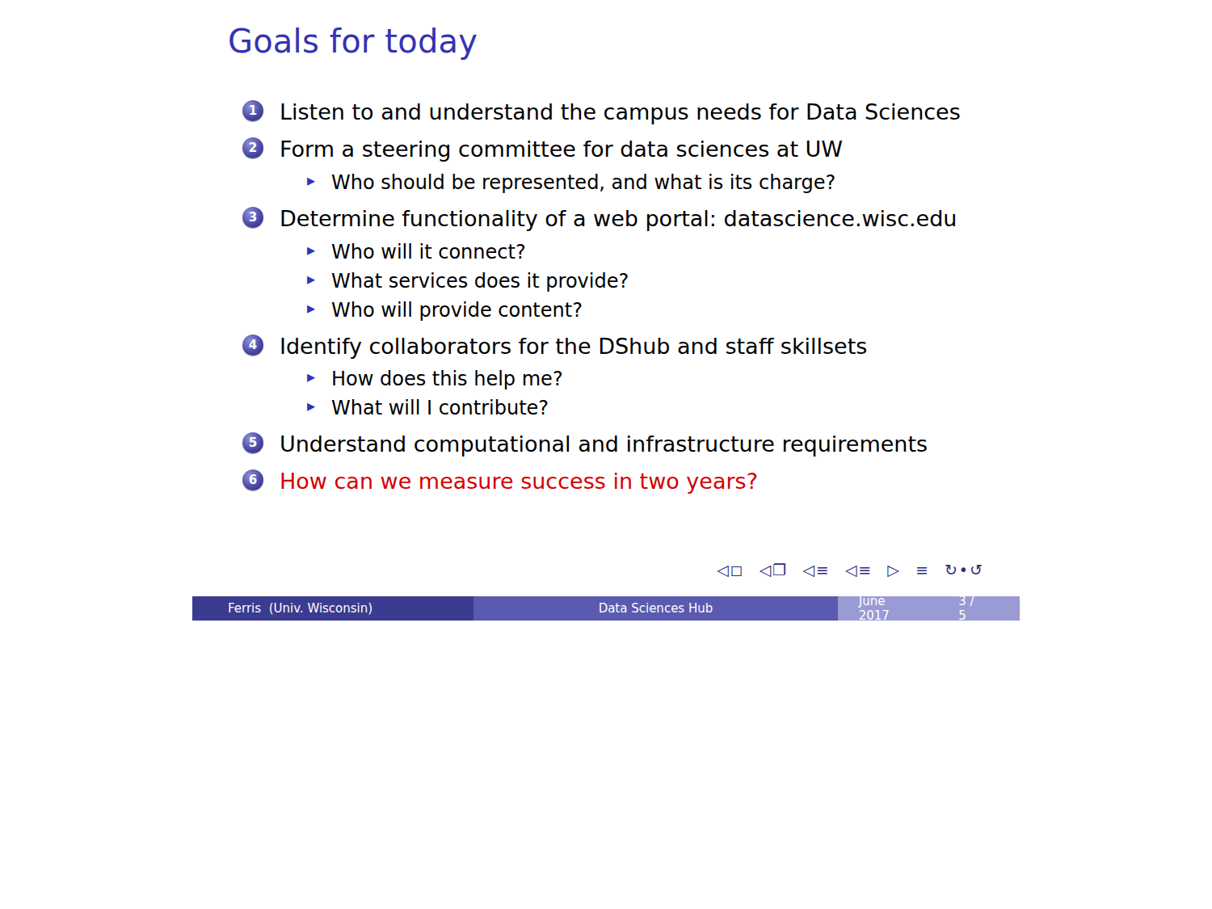Goals for today
1 Listen to and understand the campus needs for Data Sciences
2 Form a steering committee for data sciences at UW
Who should be represented, and what is its charge?
3 Determine functionality of a web portal: datascience.wisc.edu
Who will it connect?
What services does it provide?
Who will provide content?
4 Identify collaborators for the DShub and staff skillsets
How does this help me?
What will I contribute?
5 Understand computational and infrastructure requirements
6 How can we measure success in two years?
◁◻ ◁❐ ◁≡ ◁≡ ▷ ≡ ↻•↺
Ferris (Univ. Wisconsin)
Data Sciences Hub
June 20173 / 5